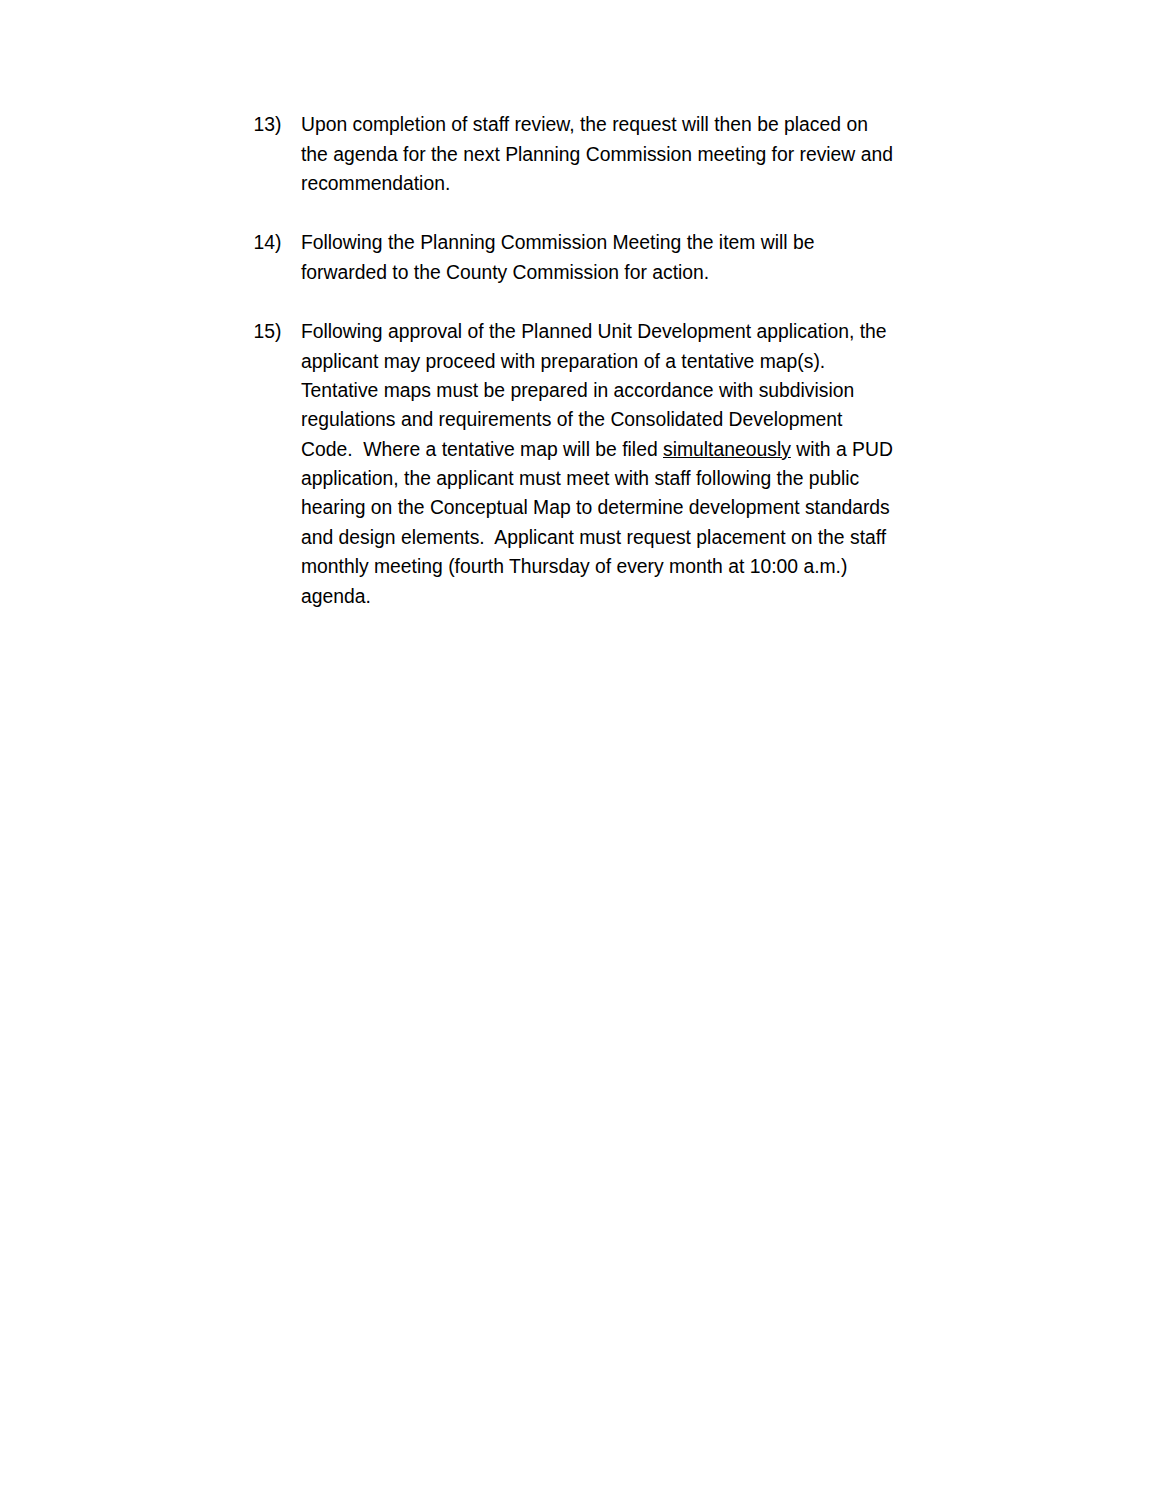13) Upon completion of staff review, the request will then be placed on the agenda for the next Planning Commission meeting for review and recommendation.
14) Following the Planning Commission Meeting the item will be forwarded to the County Commission for action.
15) Following approval of the Planned Unit Development application, the applicant may proceed with preparation of a tentative map(s). Tentative maps must be prepared in accordance with subdivision regulations and requirements of the Consolidated Development Code. Where a tentative map will be filed simultaneously with a PUD application, the applicant must meet with staff following the public hearing on the Conceptual Map to determine development standards and design elements. Applicant must request placement on the staff monthly meeting (fourth Thursday of every month at 10:00 a.m.) agenda.